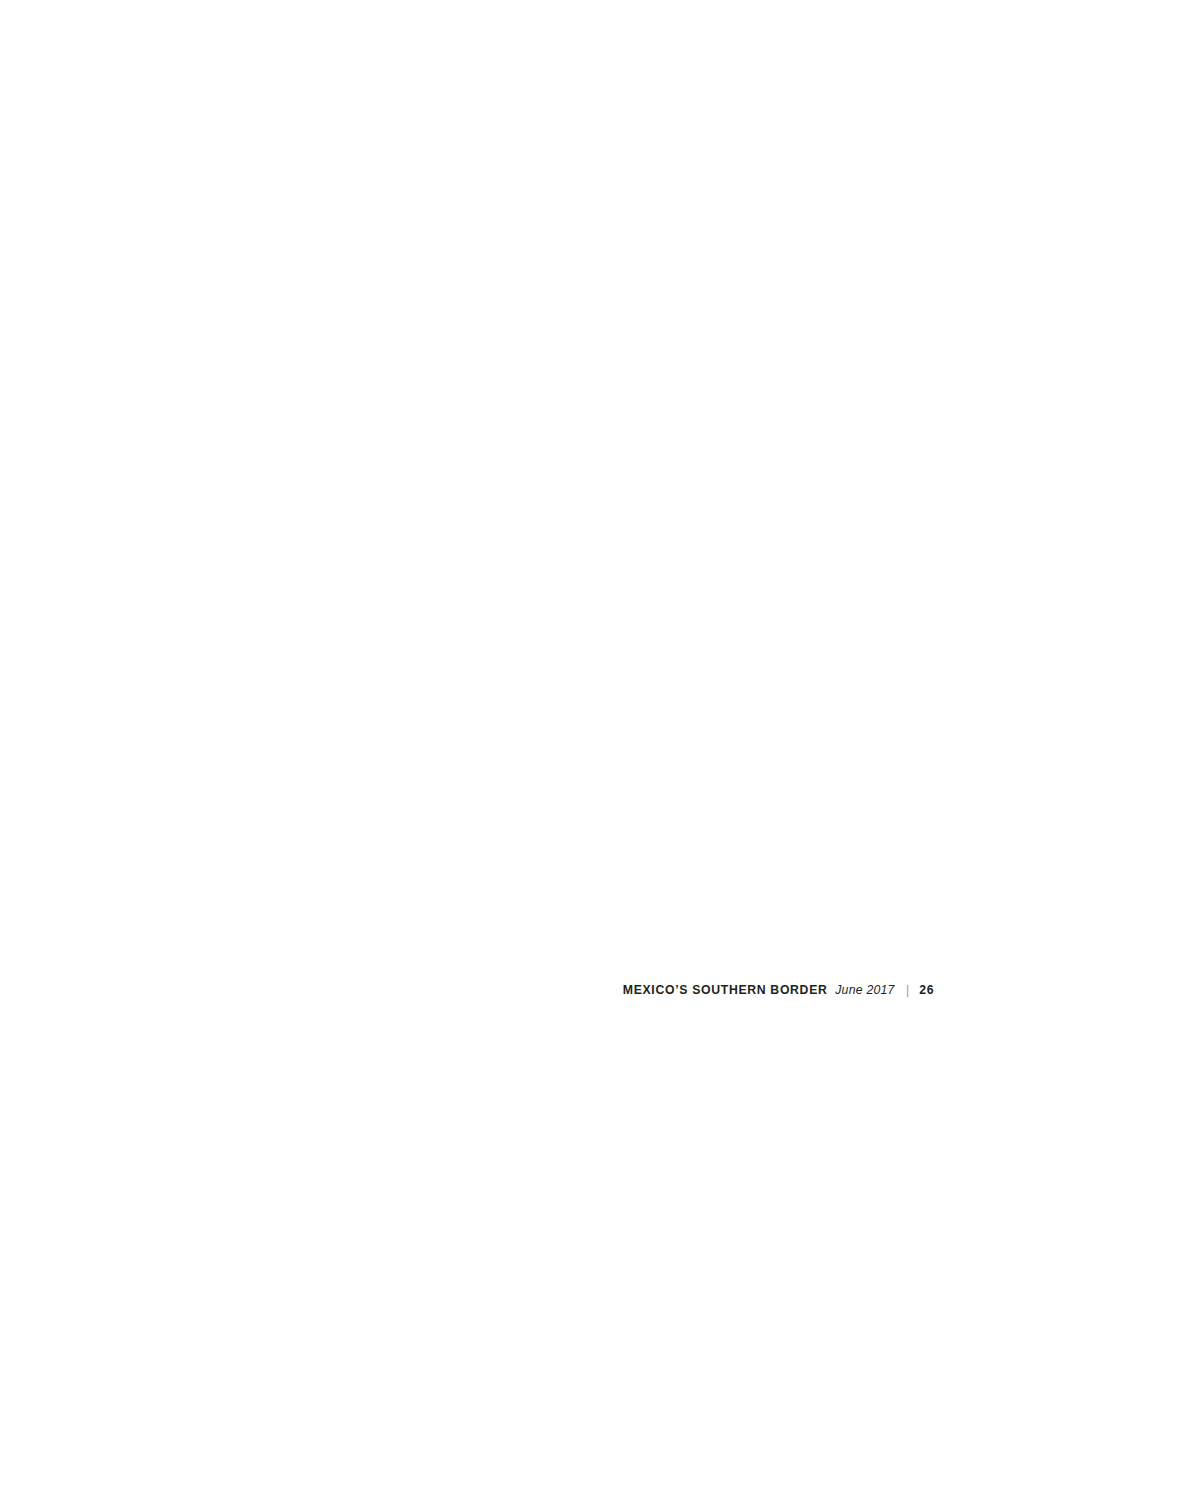Mexico’s Southern Border June 2017 | 26